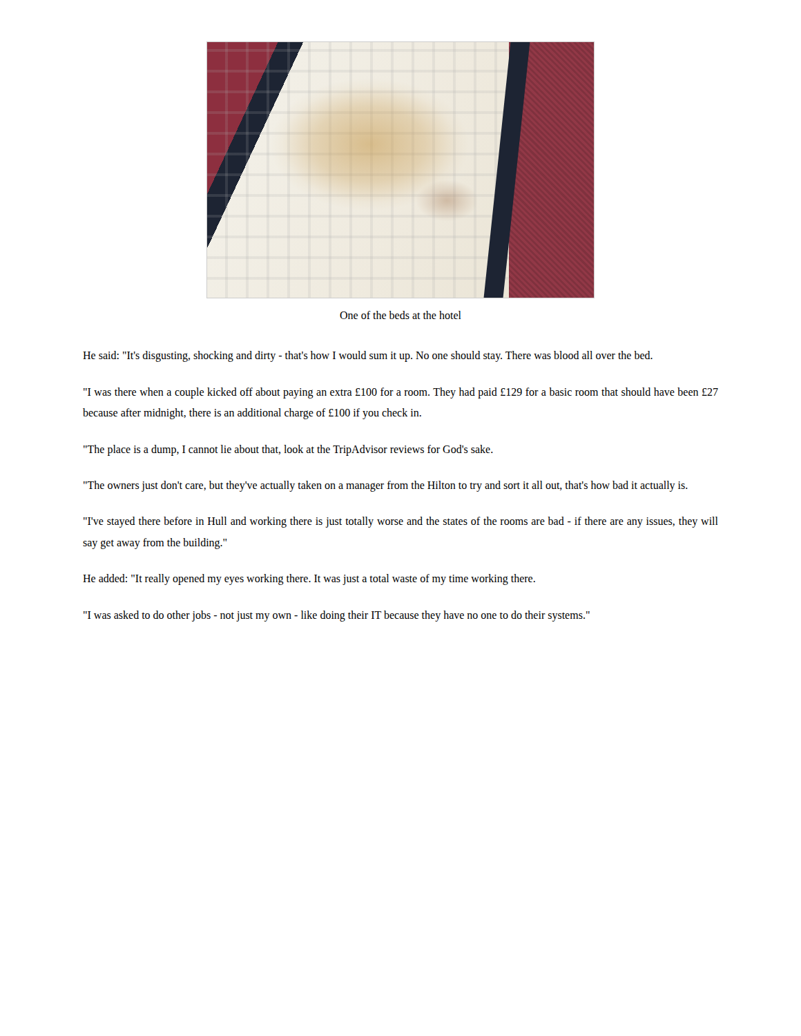One of the beds at the hotel
He said: "It's disgusting, shocking and dirty - that's how I would sum it up. No one should stay. There was blood all over the bed.
"I was there when a couple kicked off about paying an extra £100 for a room. They had paid £129 for a basic room that should have been £27 because after midnight, there is an additional charge of £100 if you check in.
"The place is a dump, I cannot lie about that, look at the TripAdvisor reviews for God's sake.
"The owners just don't care, but they've actually taken on a manager from the Hilton to try and sort it all out, that's how bad it actually is.
"I've stayed there before in Hull and working there is just totally worse and the states of the rooms are bad - if there are any issues, they will say get away from the building."
He added: "It really opened my eyes working there. It was just a total waste of my time working there.
"I was asked to do other jobs - not just my own - like doing their IT because they have no one to do their systems."